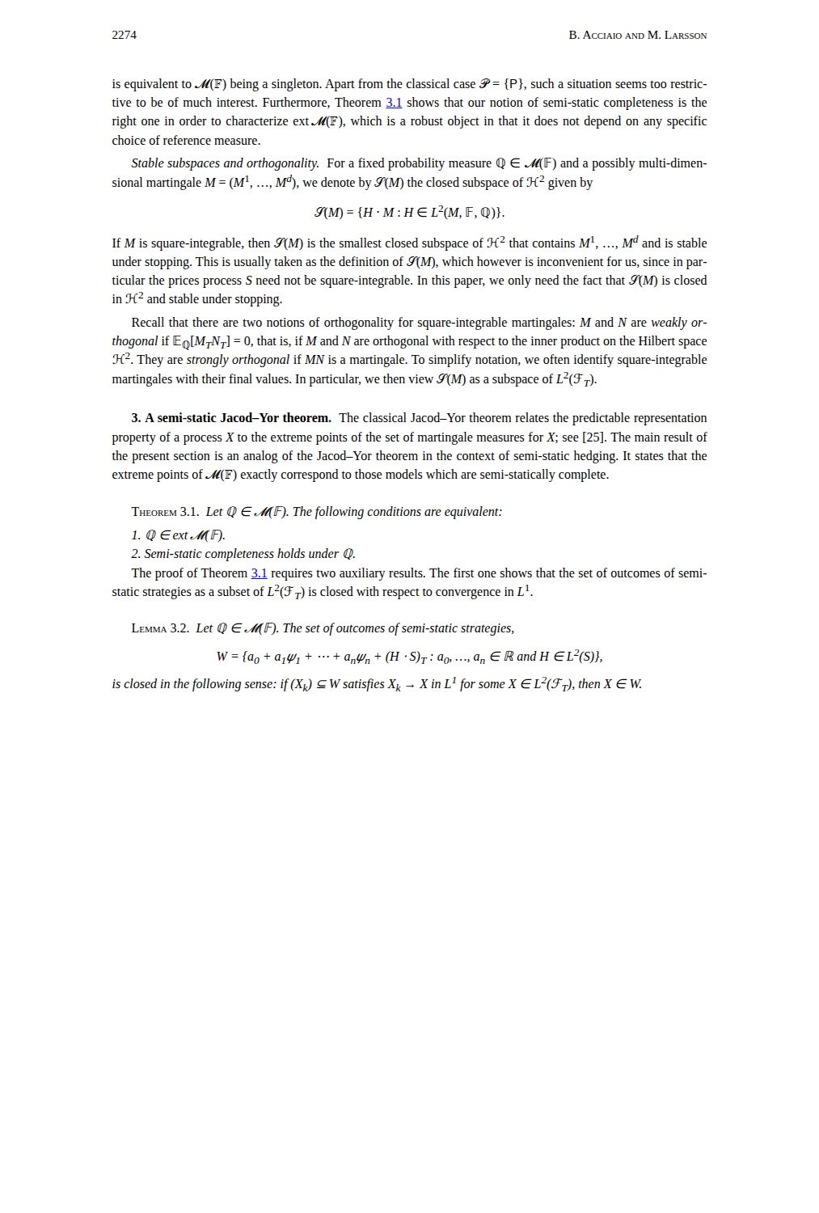2274 B. Acciaio and M. Larsson
is equivalent to 𝓜(𝔽) being a singleton. Apart from the classical case 𝒫 = {𝖯}, such a situation seems too restrictive to be of much interest. Furthermore, Theorem 3.1 shows that our notion of semi-static completeness is the right one in order to characterize ext 𝓜(𝔽), which is a robust object in that it does not depend on any specific choice of reference measure.
Stable subspaces and orthogonality. For a fixed probability measure ℚ ∈ 𝓜(𝔽) and a possibly multi-dimensional martingale M = (M1, …, Md), we denote by 𝒮(M) the closed subspace of ℋ2 given by
𝒮(M) = {H ⋅ M : H ∈ L2(M, 𝔽, ℚ)}.
If M is square-integrable, then 𝒮(M) is the smallest closed subspace of ℋ2 that contains M1, …, Md and is stable under stopping. This is usually taken as the definition of 𝒮(M), which however is inconvenient for us, since in particular the prices process S need not be square-integrable. In this paper, we only need the fact that 𝒮(M) is closed in ℋ2 and stable under stopping.
Recall that there are two notions of orthogonality for square-integrable martingales: M and N are weakly orthogonal if 𝔼ℚ[MTNT] = 0, that is, if M and N are orthogonal with respect to the inner product on the Hilbert space ℋ2. They are strongly orthogonal if MN is a martingale. To simplify notation, we often identify square-integrable martingales with their final values. In particular, we then view 𝒮(M) as a subspace of L2(ℱT).
3. A semi-static Jacod–Yor theorem. The classical Jacod–Yor theorem relates the predictable representation property of a process X to the extreme points of the set of martingale measures for X; see [25]. The main result of the present section is an analog of the Jacod–Yor theorem in the context of semi-static hedging. It states that the extreme points of 𝓜(𝔽) exactly correspond to those models which are semi-statically complete.
Theorem 3.1. Let ℚ ∈ 𝓜(𝔽). The following conditions are equivalent:
ℚ ∈ ext 𝓜(𝔽).
Semi-static completeness holds under ℚ.
The proof of Theorem 3.1 requires two auxiliary results. The first one shows that the set of outcomes of semi-static strategies as a subset of L2(ℱT) is closed with respect to convergence in L1.
Lemma 3.2. Let ℚ ∈ 𝓜(𝔽). The set of outcomes of semi-static strategies,
W = {a0 + a1𝜓1 + ⋯ + an𝜓n + (H ⋅ S)T : a0, …, an ∈ ℝ and H ∈ L2(S)},
is closed in the following sense: if (Xk) ⊆ W satisfies Xk → X in L1 for some X ∈ L2(ℱT), then X ∈ W.